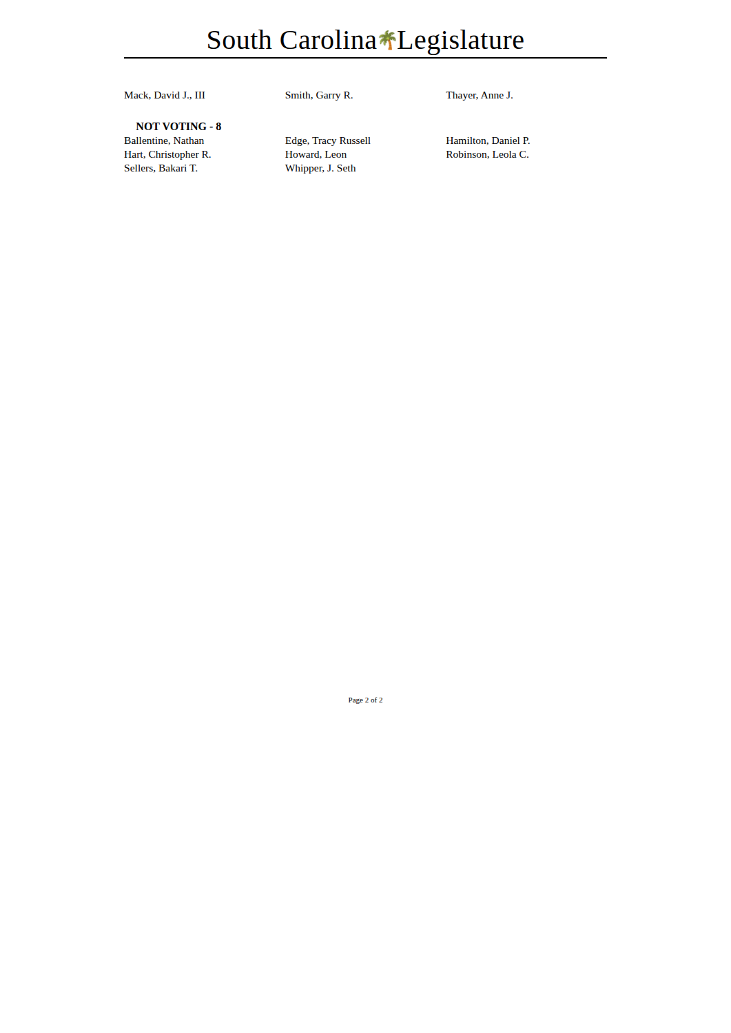South Carolina🌴Legislature
| Mack, David J., III | Smith, Garry R. | Thayer, Anne J. |
NOT VOTING - 8
| Ballentine, Nathan | Edge, Tracy Russell | Hamilton, Daniel P. |
| Hart, Christopher R. | Howard, Leon | Robinson, Leola C. |
| Sellers, Bakari T. | Whipper, J. Seth | |
Page 2 of 2